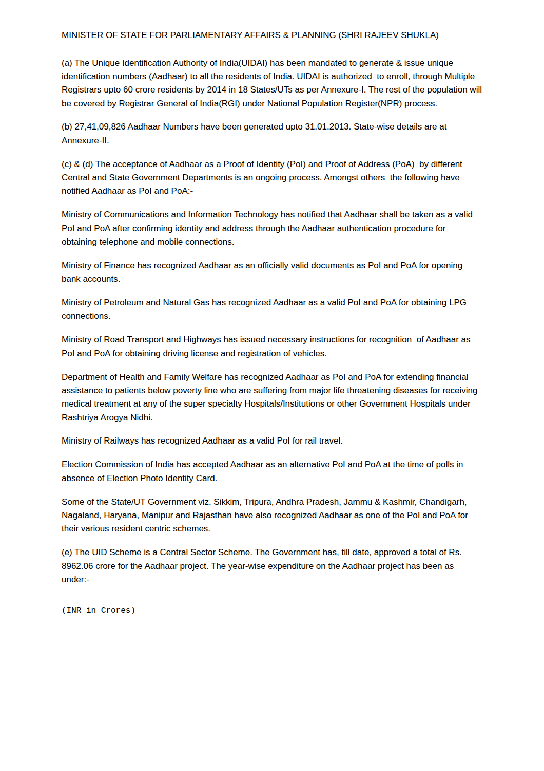MINISTER OF STATE FOR PARLIAMENTARY AFFAIRS & PLANNING (SHRI RAJEEV SHUKLA)
(a) The Unique Identification Authority of India(UIDAI) has been mandated to generate & issue unique identification numbers (Aadhaar) to all the residents of India. UIDAI is authorized to enroll, through Multiple Registrars upto 60 crore residents by 2014 in 18 States/UTs as per Annexure-I. The rest of the population will be covered by Registrar General of India(RGI) under National Population Register(NPR) process.
(b) 27,41,09,826 Aadhaar Numbers have been generated upto 31.01.2013. State-wise details are at Annexure-II.
(c) & (d) The acceptance of Aadhaar as a Proof of Identity (PoI) and Proof of Address (PoA) by different Central and State Government Departments is an ongoing process. Amongst others the following have notified Aadhaar as PoI and PoA:-
Ministry of Communications and Information Technology has notified that Aadhaar shall be taken as a valid PoI and PoA after confirming identity and address through the Aadhaar authentication procedure for obtaining telephone and mobile connections.
Ministry of Finance has recognized Aadhaar as an officially valid documents as PoI and PoA for opening bank accounts.
Ministry of Petroleum and Natural Gas has recognized Aadhaar as a valid PoI and PoA for obtaining LPG connections.
Ministry of Road Transport and Highways has issued necessary instructions for recognition of Aadhaar as PoI and PoA for obtaining driving license and registration of vehicles.
Department of Health and Family Welfare has recognized Aadhaar as PoI and PoA for extending financial assistance to patients below poverty line who are suffering from major life threatening diseases for receiving medical treatment at any of the super specialty Hospitals/Institutions or other Government Hospitals under Rashtriya Arogya Nidhi.
Ministry of Railways has recognized Aadhaar as a valid PoI for rail travel.
Election Commission of India has accepted Aadhaar as an alternative PoI and PoA at the time of polls in absence of Election Photo Identity Card.
Some of the State/UT Government viz. Sikkim, Tripura, Andhra Pradesh, Jammu & Kashmir, Chandigarh, Nagaland, Haryana, Manipur and Rajasthan have also recognized Aadhaar as one of the PoI and PoA for their various resident centric schemes.
(e) The UID Scheme is a Central Sector Scheme. The Government has, till date, approved a total of Rs. 8962.06 crore for the Aadhaar project. The year-wise expenditure on the Aadhaar project has been as under:-
(INR in Crores)